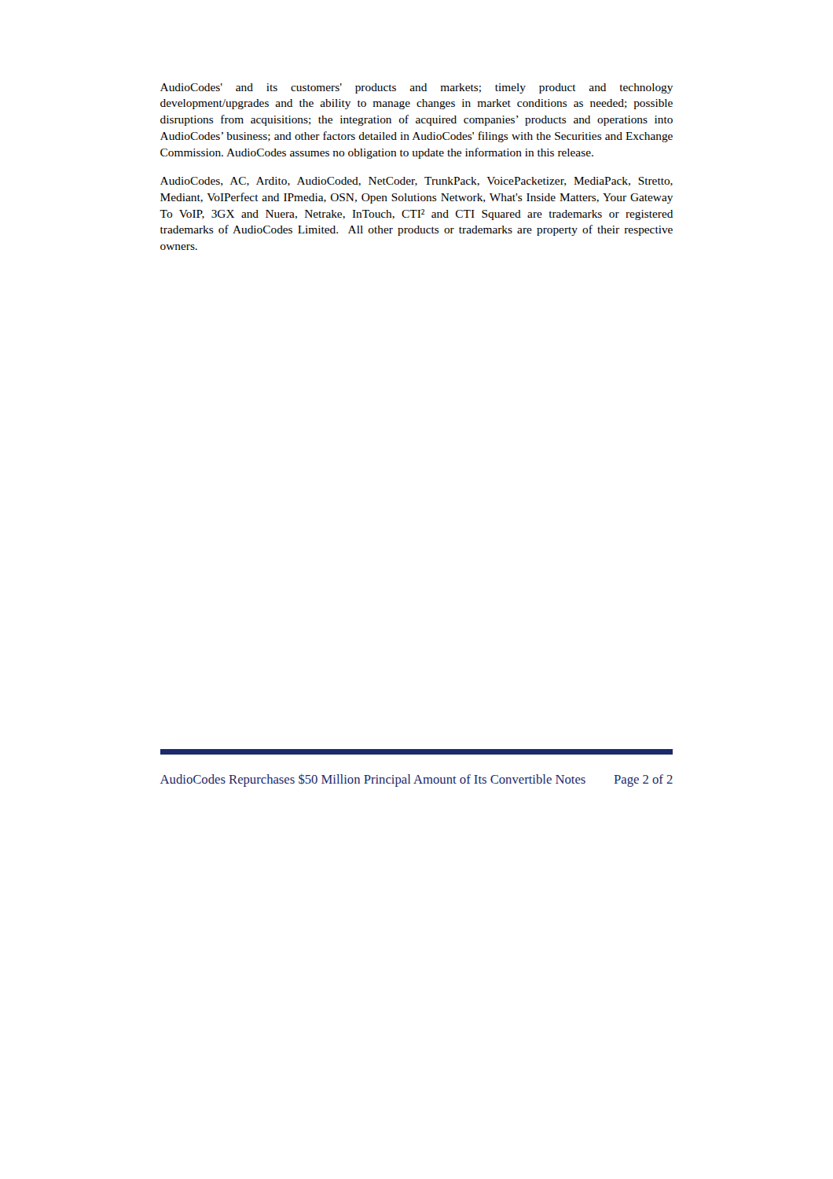AudioCodes' and its customers' products and markets; timely product and technology development/upgrades and the ability to manage changes in market conditions as needed; possible disruptions from acquisitions; the integration of acquired companies’ products and operations into AudioCodes’ business; and other factors detailed in AudioCodes' filings with the Securities and Exchange Commission. AudioCodes assumes no obligation to update the information in this release.
AudioCodes, AC, Ardito, AudioCoded, NetCoder, TrunkPack, VoicePacketizer, MediaPack, Stretto, Mediant, VoIPerfect and IPmedia, OSN, Open Solutions Network, What's Inside Matters, Your Gateway To VoIP, 3GX and Nuera, Netrake, InTouch, CTI² and CTI Squared are trademarks or registered trademarks of AudioCodes Limited. All other products or trademarks are property of their respective owners.
AudioCodes Repurchases $50 Million Principal Amount of Its Convertible Notes Page 2 of 2